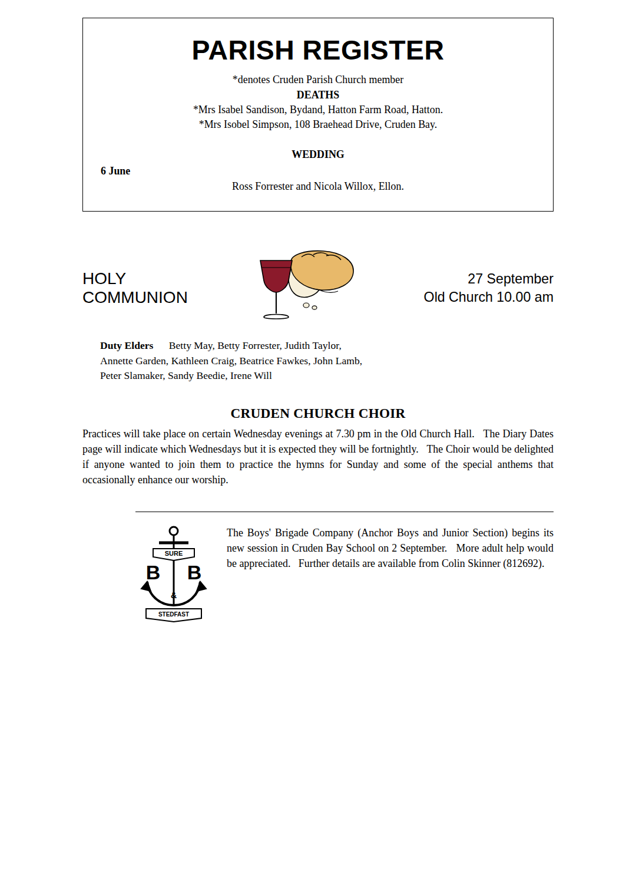PARISH REGISTER
*denotes Cruden Parish Church member
DEATHS
*Mrs Isabel Sandison, Bydand, Hatton Farm Road, Hatton.
*Mrs Isobel Simpson, 108 Braehead Drive, Cruden Bay.
WEDDING
6 June
Ross Forrester and Nicola Willox, Ellon.
HOLY
COMMUNION
27 September
Old Church 10.00 am
Duty Elders Betty May, Betty Forrester, Judith Taylor,
Annette Garden, Kathleen Craig, Beatrice Fawkes, John Lamb,
Peter Slamaker, Sandy Beedie, Irene Will
CRUDEN CHURCH CHOIR
Practices will take place on certain Wednesday evenings at 7.30 pm in the Old Church Hall. The Diary Dates page will indicate which Wednesdays but it is expected they will be fortnightly. The Choir would be delighted if anyone wanted to join them to practice the hymns for Sunday and some of the special anthems that occasionally enhance our worship.
SURE B B STEDFAST &
The Boys' Brigade Company (Anchor Boys and Junior Section) begins its new session in Cruden Bay School on 2 September. More adult help would be appreciated. Further details are available from Colin Skinner (812692).